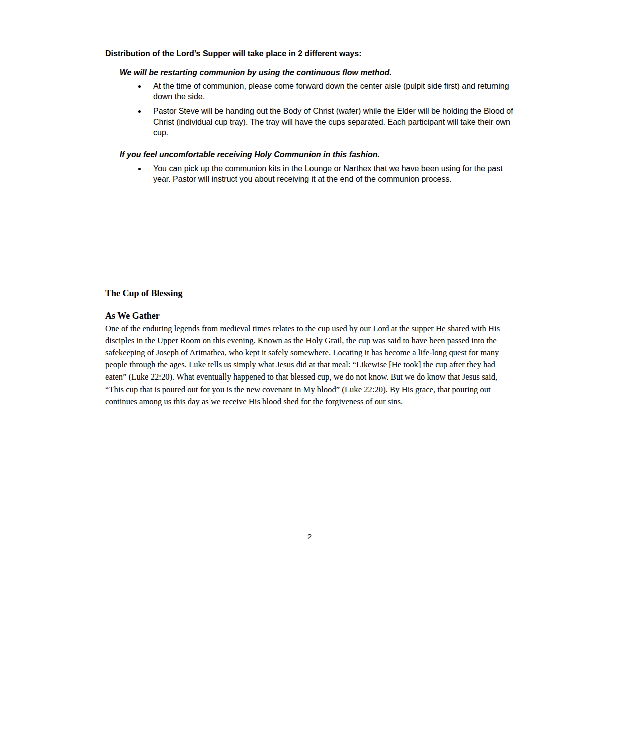Distribution of the Lord’s Supper will take place in 2 different ways:
We will be restarting communion by using the continuous flow method.
At the time of communion, please come forward down the center aisle (pulpit side first) and returning down the side.
Pastor Steve will be handing out the Body of Christ (wafer) while the Elder will be holding the Blood of Christ (individual cup tray). The tray will have the cups separated. Each participant will take their own cup.
If you feel uncomfortable receiving Holy Communion in this fashion.
You can pick up the communion kits in the Lounge or Narthex that we have been using for the past year. Pastor will instruct you about receiving it at the end of the communion process.
The Cup of Blessing
As We Gather
One of the enduring legends from medieval times relates to the cup used by our Lord at the supper He shared with His disciples in the Upper Room on this evening. Known as the Holy Grail, the cup was said to have been passed into the safekeeping of Joseph of Arimathea, who kept it safely somewhere. Locating it has become a life-long quest for many people through the ages. Luke tells us simply what Jesus did at that meal: “Likewise [He took] the cup after they had eaten” (Luke 22:20). What eventually happened to that blessed cup, we do not know. But we do know that Jesus said, “This cup that is poured out for you is the new covenant in My blood” (Luke 22:20). By His grace, that pouring out continues among us this day as we receive His blood shed for the forgiveness of our sins.
2